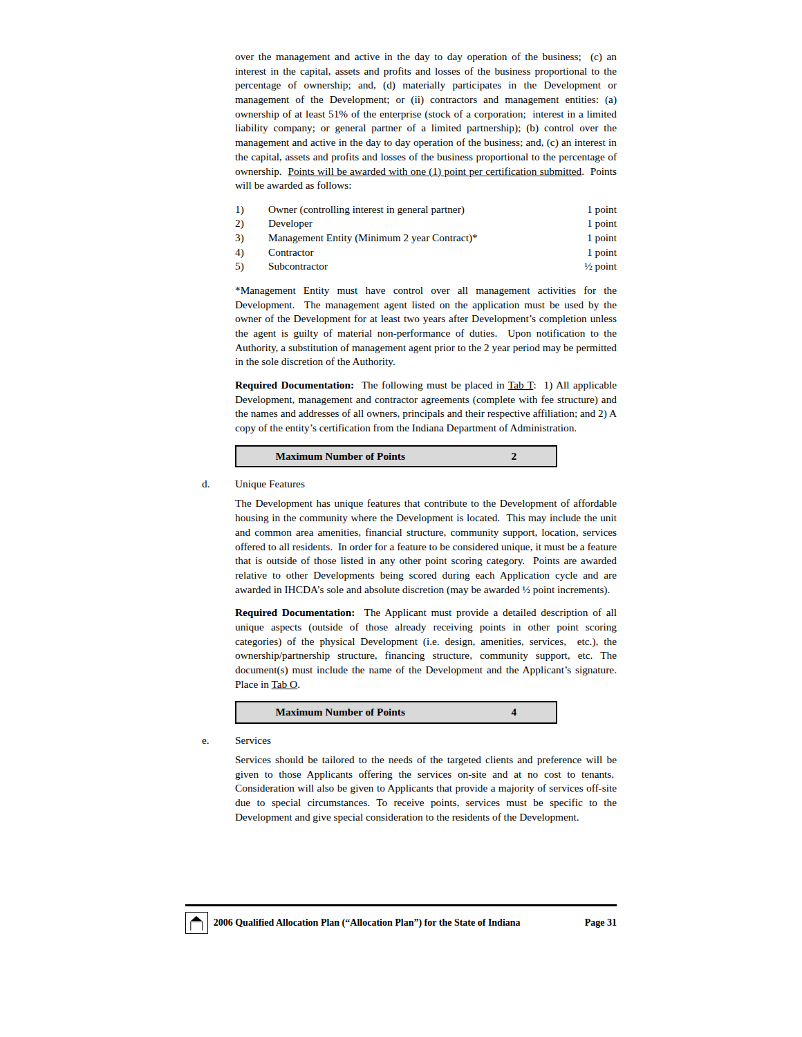over the management and active in the day to day operation of the business; (c) an interest in the capital, assets and profits and losses of the business proportional to the percentage of ownership; and, (d) materially participates in the Development or management of the Development; or (ii) contractors and management entities: (a) ownership of at least 51% of the enterprise (stock of a corporation; interest in a limited liability company; or general partner of a limited partnership); (b) control over the management and active in the day to day operation of the business; and, (c) an interest in the capital, assets and profits and losses of the business proportional to the percentage of ownership. Points will be awarded with one (1) point per certification submitted. Points will be awarded as follows:
1)
Owner (controlling interest in general partner)
1 point
2)
Developer
1 point
3)
Management Entity (Minimum 2 year Contract)*
1 point
4)
Contractor
1 point
5)
Subcontractor
½ point
*Management Entity must have control over all management activities for the Development. The management agent listed on the application must be used by the owner of the Development for at least two years after Development’s completion unless the agent is guilty of material non-performance of duties. Upon notification to the Authority, a substitution of management agent prior to the 2 year period may be permitted in the sole discretion of the Authority.
Required Documentation: The following must be placed in Tab T: 1) All applicable Development, management and contractor agreements (complete with fee structure) and the names and addresses of all owners, principals and their respective affiliation; and 2) A copy of the entity’s certification from the Indiana Department of Administration.
Maximum Number of Points 2
d.
Unique Features
The Development has unique features that contribute to the Development of affordable housing in the community where the Development is located. This may include the unit and common area amenities, financial structure, community support, location, services offered to all residents. In order for a feature to be considered unique, it must be a feature that is outside of those listed in any other point scoring category. Points are awarded relative to other Developments being scored during each Application cycle and are awarded in IHCDA’s sole and absolute discretion (may be awarded ½ point increments).
Required Documentation: The Applicant must provide a detailed description of all unique aspects (outside of those already receiving points in other point scoring categories) of the physical Development (i.e. design, amenities, services, etc.), the ownership/partnership structure, financing structure, community support, etc. The document(s) must include the name of the Development and the Applicant’s signature. Place in Tab O.
Maximum Number of Points 4
e.
Services
Services should be tailored to the needs of the targeted clients and preference will be given to those Applicants offering the services on-site and at no cost to tenants. Consideration will also be given to Applicants that provide a majority of services off-site due to special circumstances. To receive points, services must be specific to the Development and give special consideration to the residents of the Development.
2006 Qualified Allocation Plan (“Allocation Plan”) for the State of Indiana
Page 31